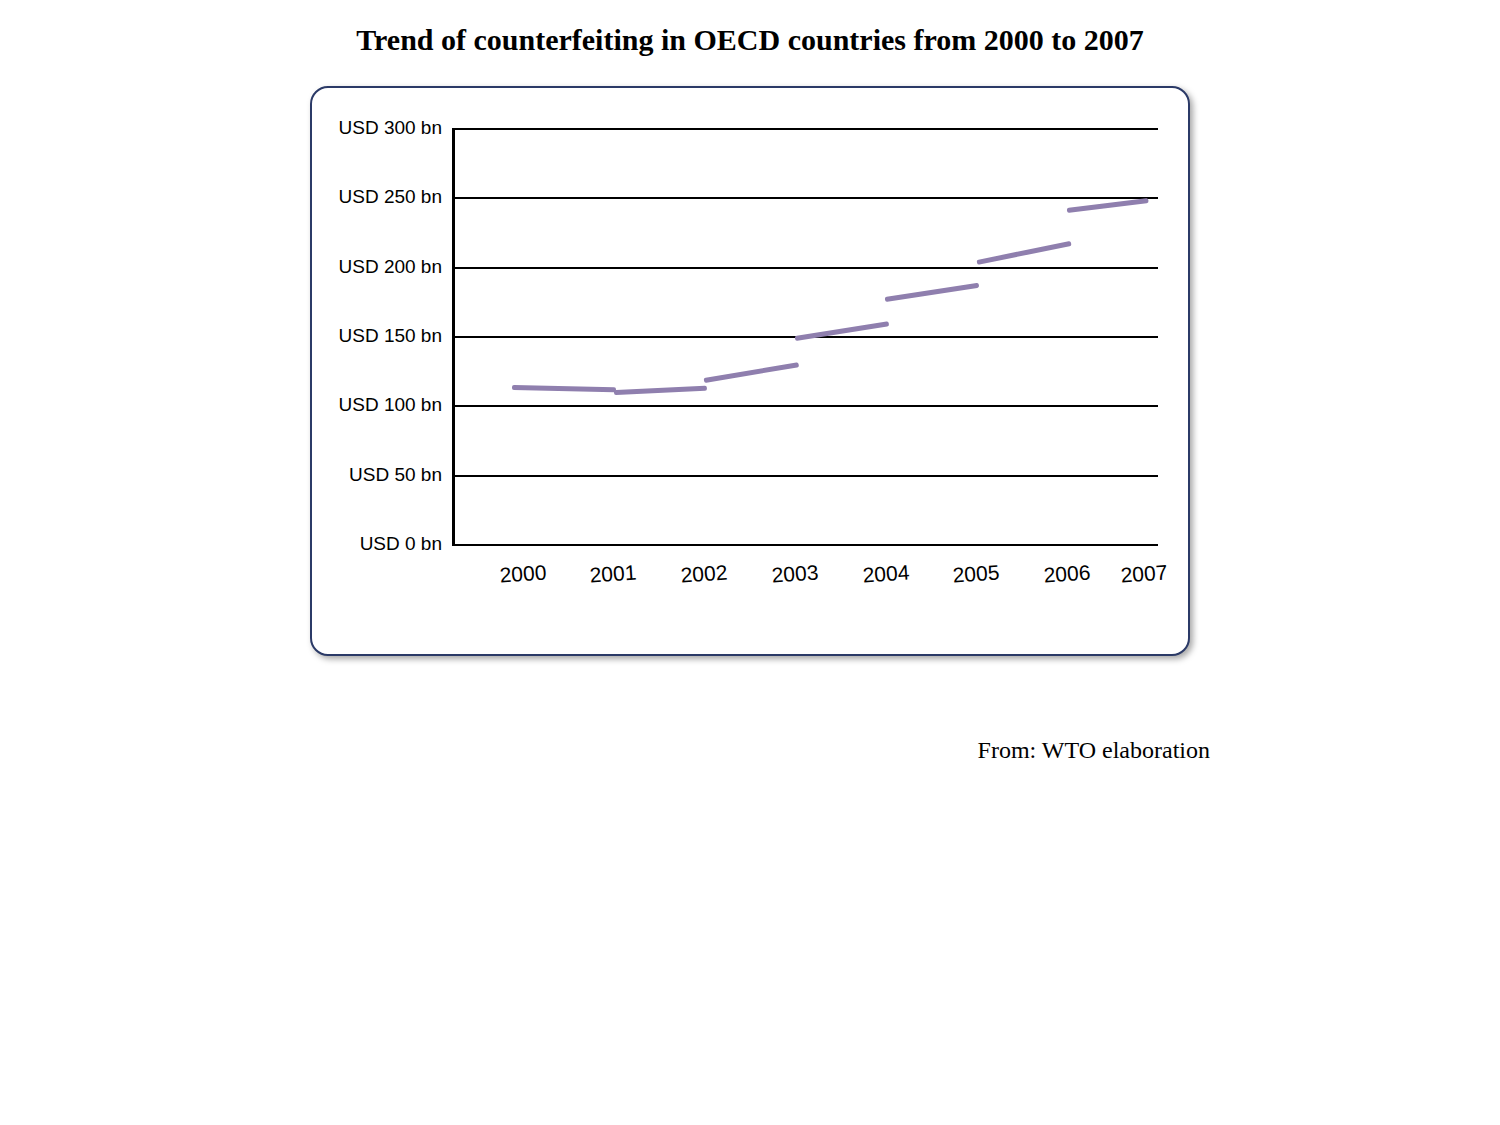Trend of counterfeiting in OECD countries from 2000 to 2007
USD 300 bn
USD 250 bn
USD 200 bn
USD 150 bn
USD 100 bn
USD 50 bn
USD 0 bn
2000
2001
2002
2003
2004
2005
2006
2007
From: WTO elaboration